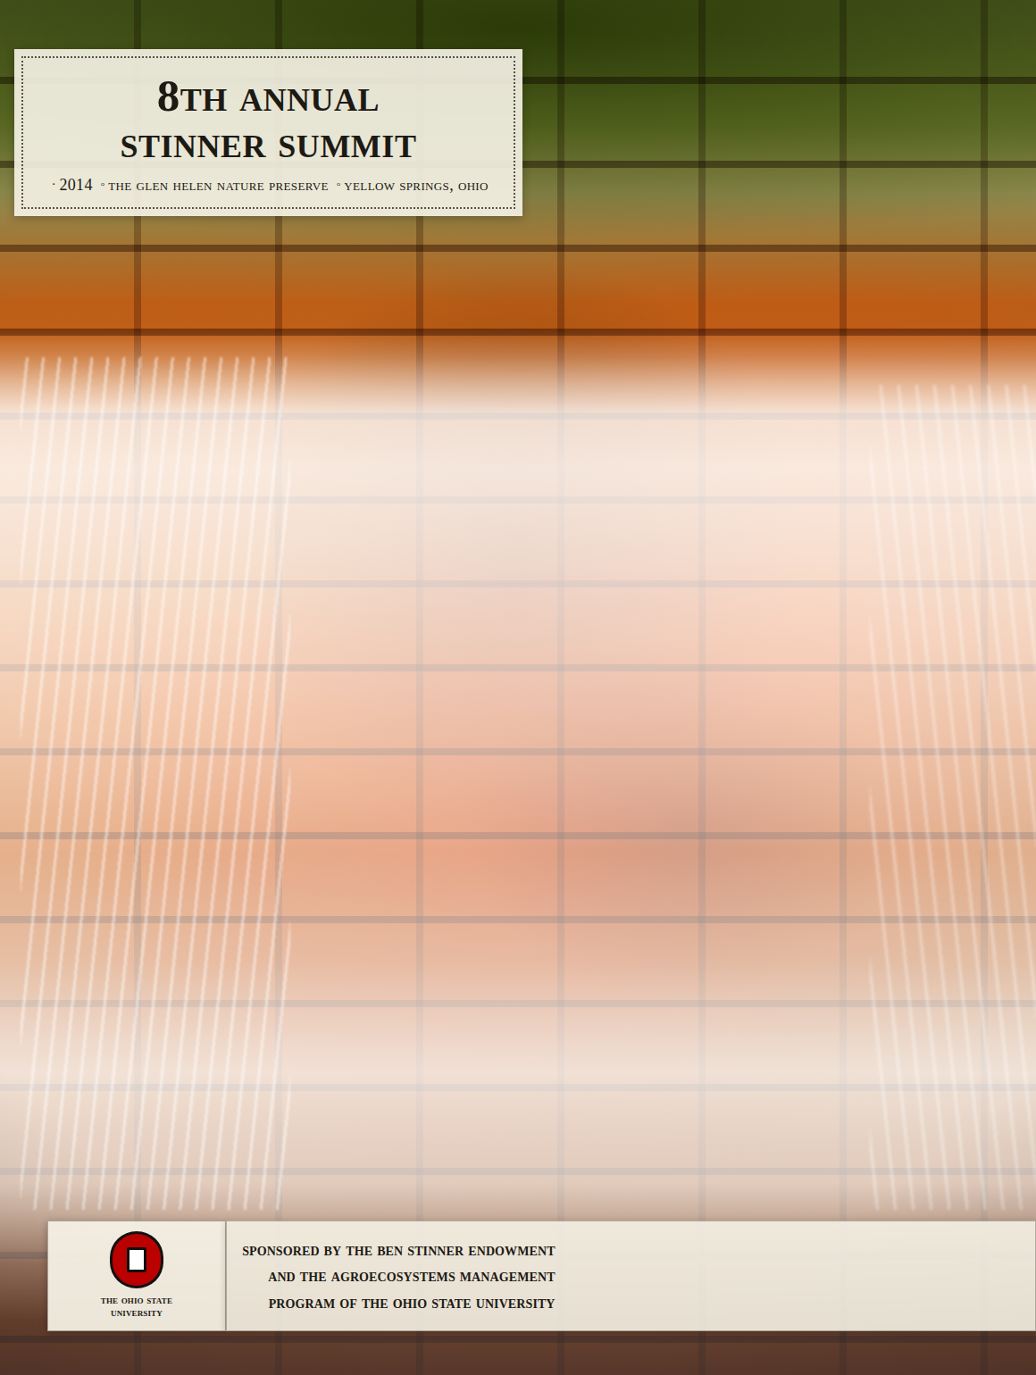8th Annual Stinner Summit
·2014 ◦The Glen Helen Nature Preserve ◦Yellow Springs, Ohio
The Ohio State University
Sponsored by the Ben Stinner Endowment and the Agroecosystems Management Program of the Ohio State University